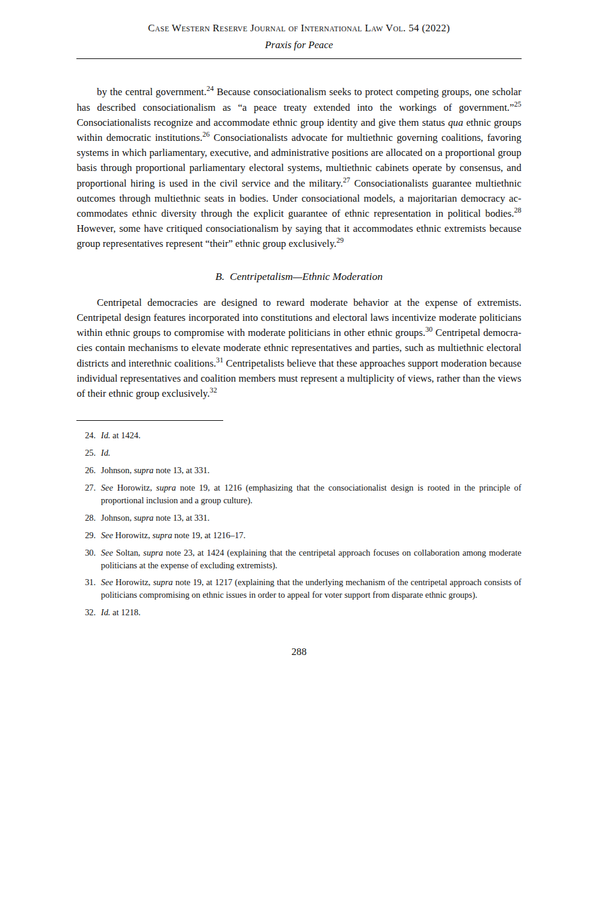Case Western Reserve Journal of International Law Vol. 54 (2022)
Praxis for Peace
by the central government.24 Because consociationalism seeks to protect competing groups, one scholar has described consociationalism as “a peace treaty extended into the workings of government.”25 Consociationalists recognize and accommodate ethnic group identity and give them status qua ethnic groups within democratic institutions.26 Consociationalists advocate for multiethnic governing coalitions, favoring systems in which parliamentary, executive, and administrative positions are allocated on a proportional group basis through proportional parliamentary electoral systems, multiethnic cabinets operate by consensus, and proportional hiring is used in the civil service and the military.27 Consociationalists guarantee multiethnic outcomes through multiethnic seats in bodies. Under consociational models, a majoritarian democracy accommodates ethnic diversity through the explicit guarantee of ethnic representation in political bodies.28 However, some have critiqued consociationalism by saying that it accommodates ethnic extremists because group representatives represent “their” ethnic group exclusively.29
B. Centripetalism—Ethnic Moderation
Centripetal democracies are designed to reward moderate behavior at the expense of extremists. Centripetal design features incorporated into constitutions and electoral laws incentivize moderate politicians within ethnic groups to compromise with moderate politicians in other ethnic groups.30 Centripetal democracies contain mechanisms to elevate moderate ethnic representatives and parties, such as multiethnic electoral districts and interethnic coalitions.31 Centripetalists believe that these approaches support moderation because individual representatives and coalition members must represent a multiplicity of views, rather than the views of their ethnic group exclusively.32
24. Id. at 1424.
25. Id.
26. Johnson, supra note 13, at 331.
27. See Horowitz, supra note 19, at 1216 (emphasizing that the consociationalist design is rooted in the principle of proportional inclusion and a group culture).
28. Johnson, supra note 13, at 331.
29. See Horowitz, supra note 19, at 1216–17.
30. See Soltan, supra note 23, at 1424 (explaining that the centripetal approach focuses on collaboration among moderate politicians at the expense of excluding extremists).
31. See Horowitz, supra note 19, at 1217 (explaining that the underlying mechanism of the centripetal approach consists of politicians compromising on ethnic issues in order to appeal for voter support from disparate ethnic groups).
32. Id. at 1218.
288